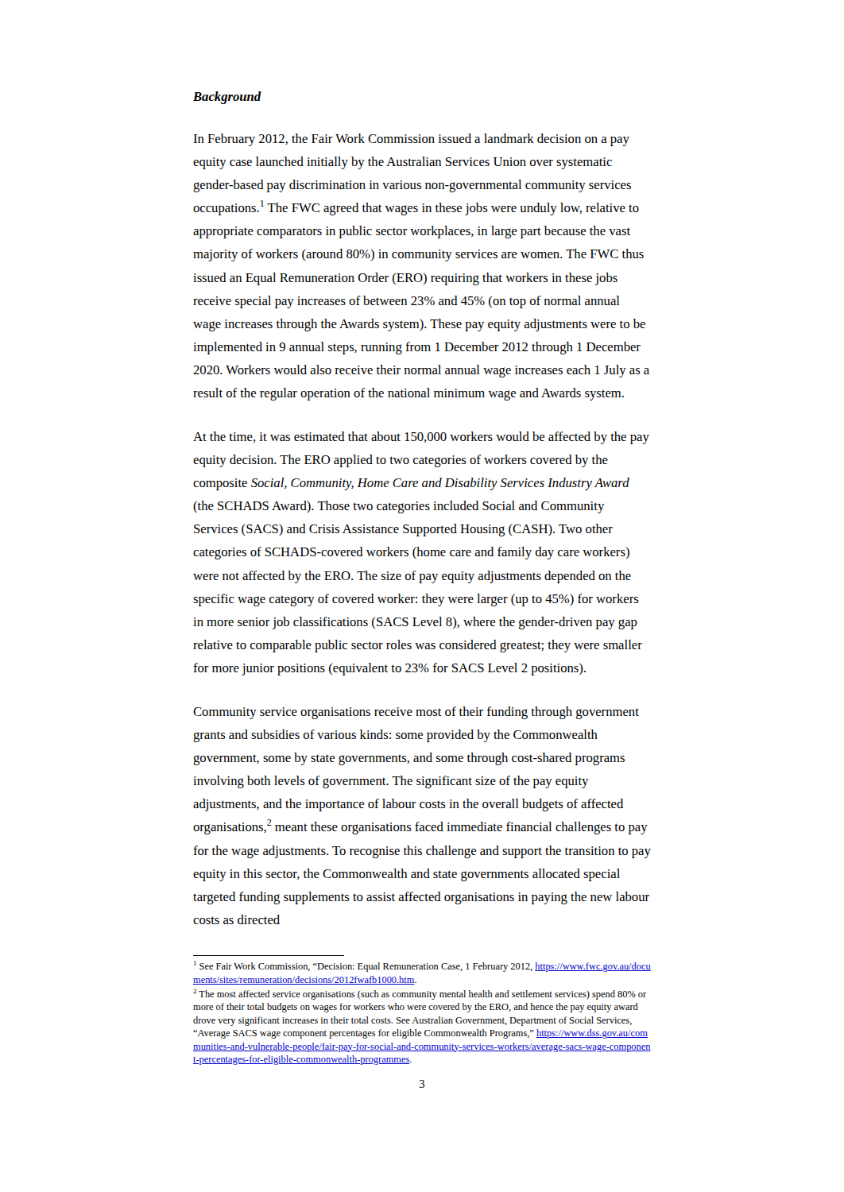Background
In February 2012, the Fair Work Commission issued a landmark decision on a pay equity case launched initially by the Australian Services Union over systematic gender-based pay discrimination in various non-governmental community services occupations.1 The FWC agreed that wages in these jobs were unduly low, relative to appropriate comparators in public sector workplaces, in large part because the vast majority of workers (around 80%) in community services are women. The FWC thus issued an Equal Remuneration Order (ERO) requiring that workers in these jobs receive special pay increases of between 23% and 45% (on top of normal annual wage increases through the Awards system). These pay equity adjustments were to be implemented in 9 annual steps, running from 1 December 2012 through 1 December 2020. Workers would also receive their normal annual wage increases each 1 July as a result of the regular operation of the national minimum wage and Awards system.
At the time, it was estimated that about 150,000 workers would be affected by the pay equity decision. The ERO applied to two categories of workers covered by the composite Social, Community, Home Care and Disability Services Industry Award (the SCHADS Award). Those two categories included Social and Community Services (SACS) and Crisis Assistance Supported Housing (CASH). Two other categories of SCHADS-covered workers (home care and family day care workers) were not affected by the ERO. The size of pay equity adjustments depended on the specific wage category of covered worker: they were larger (up to 45%) for workers in more senior job classifications (SACS Level 8), where the gender-driven pay gap relative to comparable public sector roles was considered greatest; they were smaller for more junior positions (equivalent to 23% for SACS Level 2 positions).
Community service organisations receive most of their funding through government grants and subsidies of various kinds: some provided by the Commonwealth government, some by state governments, and some through cost-shared programs involving both levels of government. The significant size of the pay equity adjustments, and the importance of labour costs in the overall budgets of affected organisations,2 meant these organisations faced immediate financial challenges to pay for the wage adjustments. To recognise this challenge and support the transition to pay equity in this sector, the Commonwealth and state governments allocated special targeted funding supplements to assist affected organisations in paying the new labour costs as directed
1 See Fair Work Commission, “Decision: Equal Remuneration Case, 1 February 2012, https://www.fwc.gov.au/documents/sites/remuneration/decisions/2012fwafb1000.htm.
2 The most affected service organisations (such as community mental health and settlement services) spend 80% or more of their total budgets on wages for workers who were covered by the ERO, and hence the pay equity award drove very significant increases in their total costs. See Australian Government, Department of Social Services, “Average SACS wage component percentages for eligible Commonwealth Programs,” https://www.dss.gov.au/communities-and-vulnerable-people/fair-pay-for-social-and-community-services-workers/average-sacs-wage-component-percentages-for-eligible-commonwealth-programmes.
3